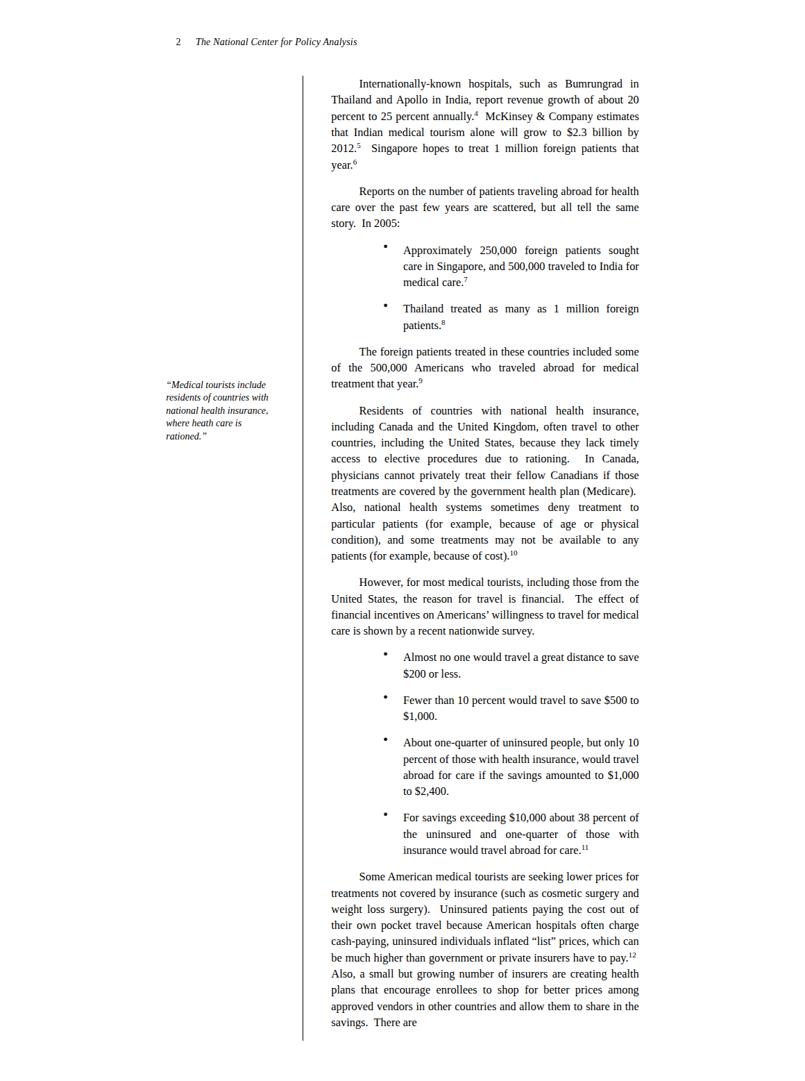2 The National Center for Policy Analysis
“Medical tourists include residents of countries with national health insurance, where heath care is rationed.”
Internationally-known hospitals, such as Bumrungrad in Thailand and Apollo in India, report revenue growth of about 20 percent to 25 percent annually.4 McKinsey & Company estimates that Indian medical tourism alone will grow to $2.3 billion by 2012.5 Singapore hopes to treat 1 million foreign patients that year.6
Reports on the number of patients traveling abroad for health care over the past few years are scattered, but all tell the same story. In 2005:
Approximately 250,000 foreign patients sought care in Singapore, and 500,000 traveled to India for medical care.7
Thailand treated as many as 1 million foreign patients.8
The foreign patients treated in these countries included some of the 500,000 Americans who traveled abroad for medical treatment that year.9
Residents of countries with national health insurance, including Canada and the United Kingdom, often travel to other countries, including the United States, because they lack timely access to elective procedures due to rationing. In Canada, physicians cannot privately treat their fellow Canadians if those treatments are covered by the government health plan (Medicare). Also, national health systems sometimes deny treatment to particular patients (for example, because of age or physical condition), and some treatments may not be available to any patients (for example, because of cost).10
However, for most medical tourists, including those from the United States, the reason for travel is financial. The effect of financial incentives on Americans’ willingness to travel for medical care is shown by a recent nationwide survey.
Almost no one would travel a great distance to save $200 or less.
Fewer than 10 percent would travel to save $500 to $1,000.
About one-quarter of uninsured people, but only 10 percent of those with health insurance, would travel abroad for care if the savings amounted to $1,000 to $2,400.
For savings exceeding $10,000 about 38 percent of the uninsured and one-quarter of those with insurance would travel abroad for care.11
Some American medical tourists are seeking lower prices for treatments not covered by insurance (such as cosmetic surgery and weight loss surgery). Uninsured patients paying the cost out of their own pocket travel because American hospitals often charge cash-paying, uninsured individuals inflated “list” prices, which can be much higher than government or private insurers have to pay.12 Also, a small but growing number of insurers are creating health plans that encourage enrollees to shop for better prices among approved vendors in other countries and allow them to share in the savings. There are